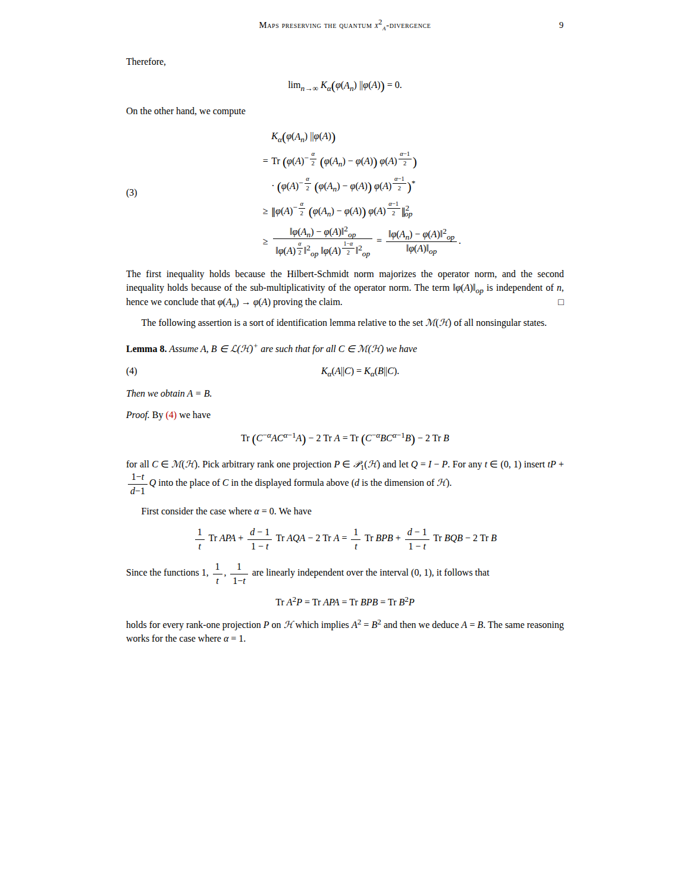Maps preserving the quantum χ2α-divergence 9
Therefore,
limn→∞ Kα(φ(An) ||φ(A)) = 0.
On the other hand, we compute
(3)
Kα(φ(An) ||φ(A))
=
Tr (φ(A)−α 2 (φ(An) − φ(A)) φ(A)α−12)
· (φ(A)−α 2 (φ(An) − φ(A)) φ(A)α−12)*
≥
‖φ(A)−α 2 (φ(An) − φ(A)) φ(A)α−12‖2op
≥
‖φ(An) − φ(A)‖2op ‖φ(A)α 2‖2op ‖φ(A)1−α 2‖2op = ‖φ(An) − φ(A)‖2op ‖φ(A)‖op .
The first inequality holds because the Hilbert-Schmidt norm majorizes the operator norm, and the second inequality holds because of the sub-multiplicativity of the operator norm. The term ‖φ(A)‖op is independent of n, hence we conclude that φ(An) → φ(A) proving the claim. □
The following assertion is a sort of identification lemma relative to the set ℳ(ℋ) of all nonsingular states.
Lemma 8. Assume A, B ∈ ℒ(ℋ)+ are such that for all C ∈ ℳ(ℋ) we have
(4)
Kα(A||C) = Kα(B||C).
Then we obtain A = B.
Proof. By (4) we have
Tr (C−αACα−1A) − 2 Tr A = Tr (C−αBCα−1B) − 2 Tr B
for all C ∈ ℳ(ℋ). Pick arbitrary rank one projection P ∈ 𝒫1(ℋ) and let Q = I − P. For any t ∈ (0, 1) insert tP + 1−t d−1 Q into the place of C in the displayed formula above (d is the dimension of ℋ).
First consider the case where α = 0. We have
1 t Tr APA + d − 11 − t Tr AQA − 2 Tr A = 1 t Tr BPB + d − 11 − t Tr BQB − 2 Tr B
Since the functions 1, 1 t, 11−t are linearly independent over the interval (0, 1), it follows that
Tr A2P = Tr APA = Tr BPB = Tr B2P
holds for every rank-one projection P on ℋ which implies A2 = B2 and then we deduce A = B. The same reasoning works for the case where α = 1.